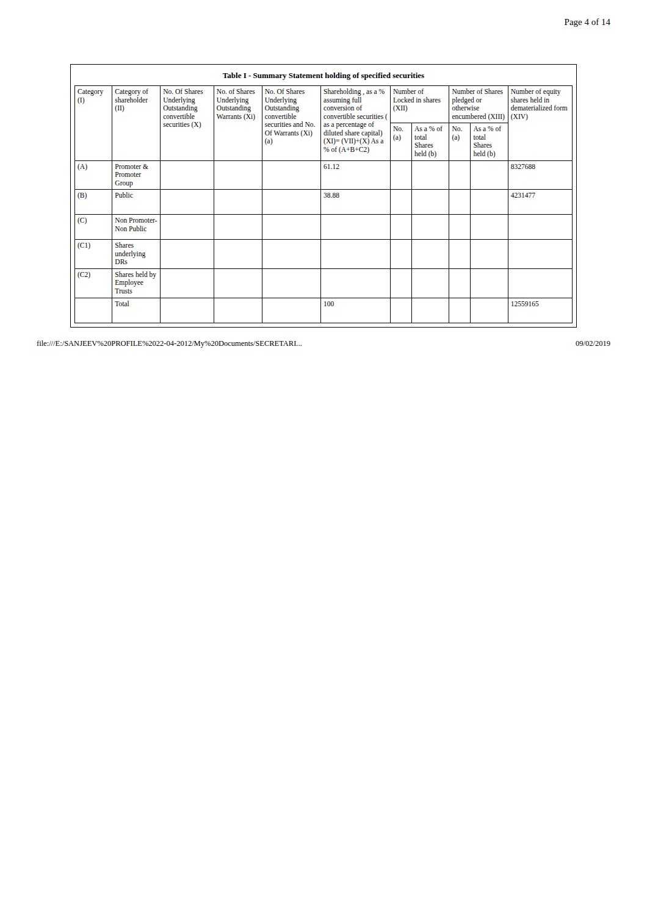Page 4 of 14
| Table I - Summary Statement holding of specified securities / Category (I) / Category of shareholder (II) / No. Of Shares Underlying Outstanding convertible securities (X) / No. of Shares Underlying Outstanding Warrants (Xi) / No. Of Shares Underlying Outstanding convertible securities and No. Of Warrants (Xi) (a) / Shareholding , as a % assuming full conversion of convertible securities ( as a percentage of diluted share capital) (XI)= (VII)+(X) As a % of (A+B+C2) / Number of Locked in shares (XII) / Number of Shares pledged or otherwise encumbered (XIII) / Number of equity shares held in dematerialized form (XIV) / / --- / --- / --- / --- / --- / --- / --- / --- / --- / / No. (a) / As a % of total Shares held (b) / No. (a) / As a % of total Shares held (b) / / (A) / Promoter & Promoter Group / / / / 61.12 / / / / / 8327688 / / (B) / Public / / / / 38.88 / / / / / 4231477 / / (C) / Non Promoter- Non Public / / / / / / / / / / / (C1) / Shares underlying DRs / / / / / / / / / / / (C2) / Shares held by Employee Trusts / / / / / / / / / / / / Total / / / / 100 / / / / / 12559165 / |
file:///E:/SANJEEV%20PROFILE%2022-04-2012/My%20Documents/SECRETARI...
09/02/2019